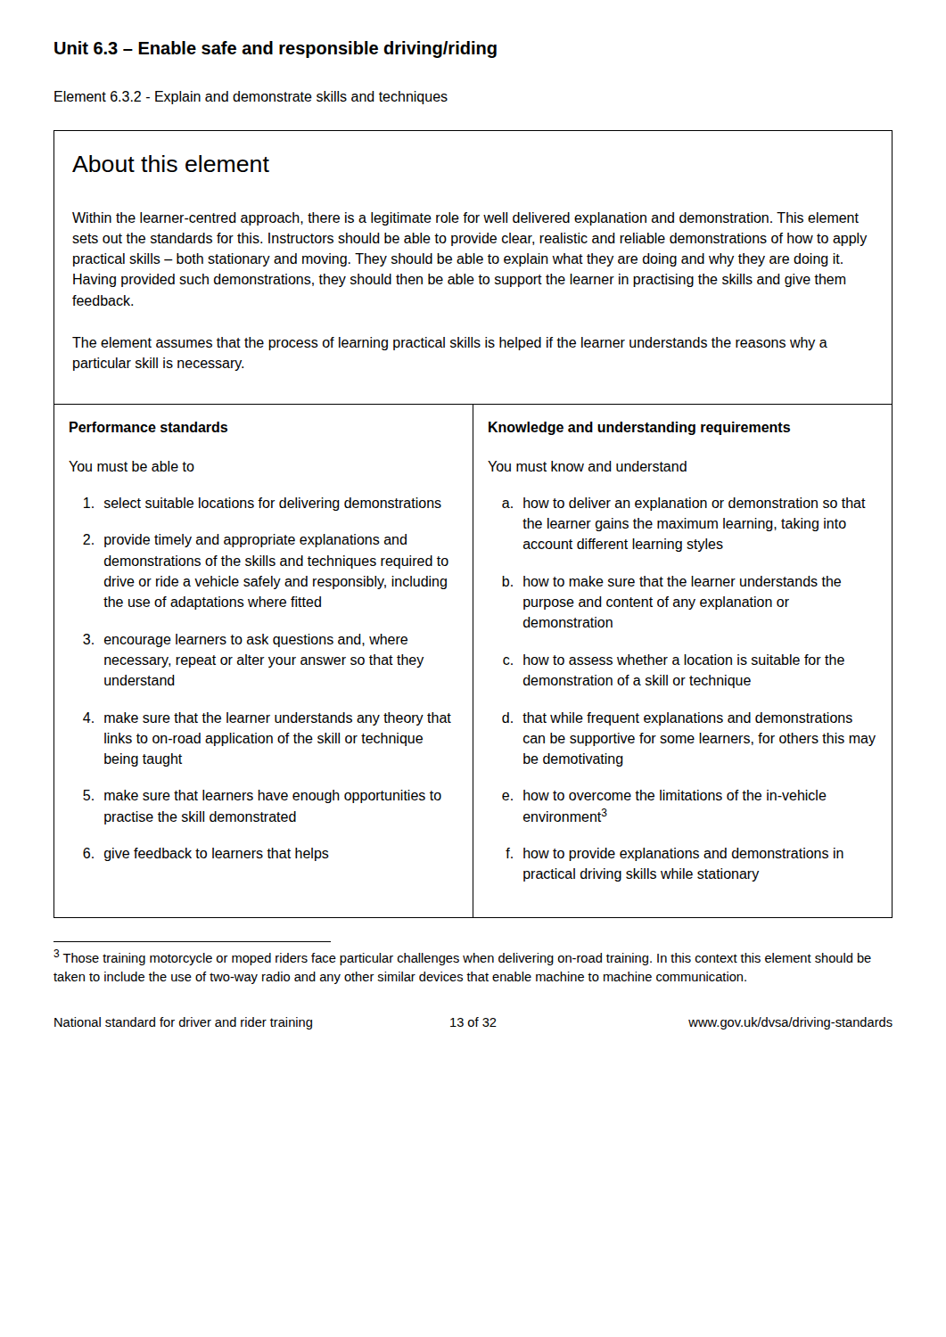Unit 6.3 – Enable safe and responsible driving/riding
Element 6.3.2 - Explain and demonstrate skills and techniques
About this element
Within the learner-centred approach, there is a legitimate role for well delivered explanation and demonstration. This element sets out the standards for this. Instructors should be able to provide clear, realistic and reliable demonstrations of how to apply practical skills – both stationary and moving. They should be able to explain what they are doing and why they are doing it. Having provided such demonstrations, they should then be able to support the learner in practising the skills and give them feedback.
The element assumes that the process of learning practical skills is helped if the learner understands the reasons why a particular skill is necessary.
| Performance standards You must be able to select suitable locations for delivering demonstrations provide timely and appropriate explanations and demonstrations of the skills and techniques required to drive or ride a vehicle safely and responsibly, including the use of adaptations where fitted encourage learners to ask questions and, where necessary, repeat or alter your answer so that they understand make sure that the learner understands any theory that links to on-road application of the skill or technique being taught make sure that learners have enough opportunities to practise the skill demonstrated give feedback to learners that helps | Knowledge and understanding requirements You must know and understand how to deliver an explanation or demonstration so that the learner gains the maximum learning, taking into account different learning styles how to make sure that the learner understands the purpose and content of any explanation or demonstration how to assess whether a location is suitable for the demonstration of a skill or technique that while frequent explanations and demonstrations can be supportive for some learners, for others this may be demotivating how to overcome the limitations of the in-vehicle environment 3 how to provide explanations and demonstrations in practical driving skills while stationary |
3 Those training motorcycle or moped riders face particular challenges when delivering on-road training. In this context this element should be taken to include the use of two-way radio and any other similar devices that enable machine to machine communication.
National standard for driver and rider training
13 of 32
www.gov.uk/dvsa/driving-standards